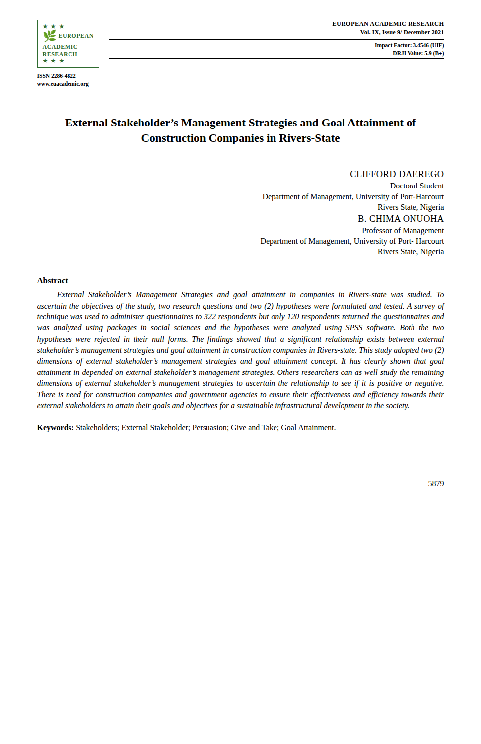★ ★ ★ 🌿 EUROPEAN
ACADEMIC
RESEARCH ★ ★ ★
ISSN 2286-4822
www.euacademic.org
EUROPEAN ACADEMIC RESEARCH
Vol. IX, Issue 9/ December 2021
Impact Factor: 3.4546 (UIF)
DRJI Value: 5.9 (B+)
External Stakeholder’s Management Strategies and Goal Attainment of Construction Companies in Rivers-State
CLIFFORD DAEREGO
Doctoral Student
Department of Management, University of Port-Harcourt
Rivers State, Nigeria
B. CHIMA ONUOHA
Professor of Management
Department of Management, University of Port- Harcourt
Rivers State, Nigeria
Abstract
External Stakeholder’s Management Strategies and goal attainment in companies in Rivers-state was studied. To ascertain the objectives of the study, two research questions and two (2) hypotheses were formulated and tested. A survey of technique was used to administer questionnaires to 322 respondents but only 120 respondents returned the questionnaires and was analyzed using packages in social sciences and the hypotheses were analyzed using SPSS software. Both the two hypotheses were rejected in their null forms. The findings showed that a significant relationship exists between external stakeholder’s management strategies and goal attainment in construction companies in Rivers-state. This study adopted two (2) dimensions of external stakeholder’s management strategies and goal attainment concept. It has clearly shown that goal attainment in depended on external stakeholder’s management strategies. Others researchers can as well study the remaining dimensions of external stakeholder’s management strategies to ascertain the relationship to see if it is positive or negative. There is need for construction companies and government agencies to ensure their effectiveness and efficiency towards their external stakeholders to attain their goals and objectives for a sustainable infrastructural development in the society.
Keywords: Stakeholders; External Stakeholder; Persuasion; Give and Take; Goal Attainment.
5879